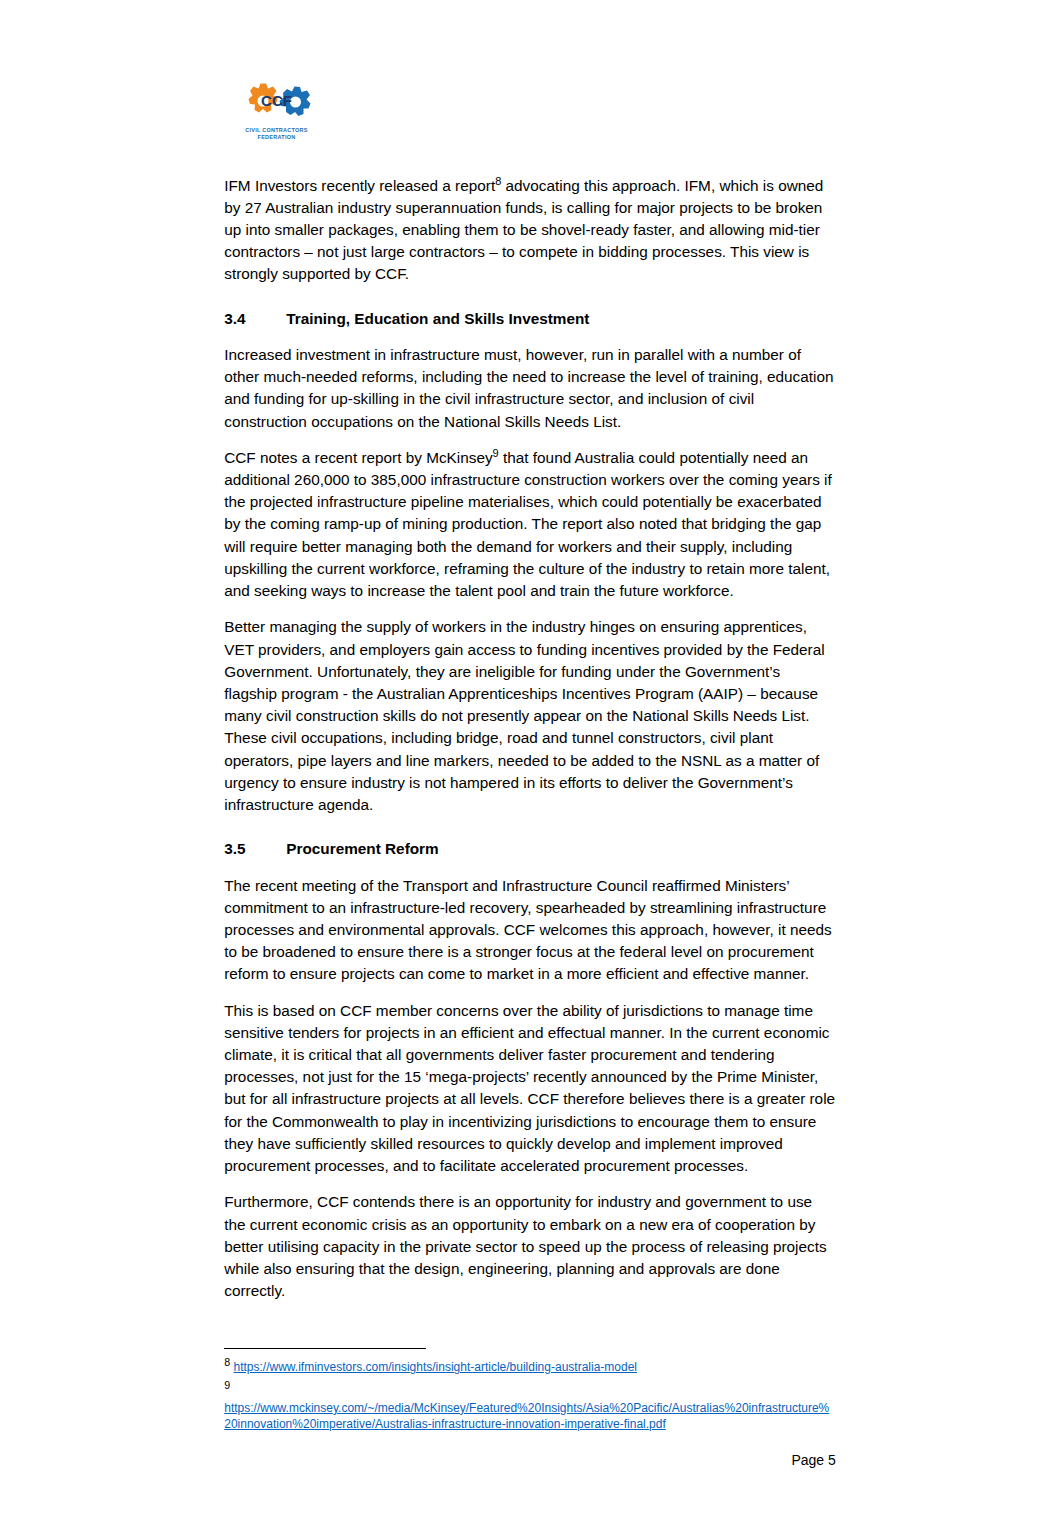CCF CIVIL CONTRACTORS FEDERATION
IFM Investors recently released a report8 advocating this approach. IFM, which is owned by 27 Australian industry superannuation funds, is calling for major projects to be broken up into smaller packages, enabling them to be shovel-ready faster, and allowing mid-tier contractors – not just large contractors – to compete in bidding processes. This view is strongly supported by CCF.
3.4 Training, Education and Skills Investment
Increased investment in infrastructure must, however, run in parallel with a number of other much-needed reforms, including the need to increase the level of training, education and funding for up-skilling in the civil infrastructure sector, and inclusion of civil construction occupations on the National Skills Needs List.
CCF notes a recent report by McKinsey9 that found Australia could potentially need an additional 260,000 to 385,000 infrastructure construction workers over the coming years if the projected infrastructure pipeline materialises, which could potentially be exacerbated by the coming ramp-up of mining production. The report also noted that bridging the gap will require better managing both the demand for workers and their supply, including upskilling the current workforce, reframing the culture of the industry to retain more talent, and seeking ways to increase the talent pool and train the future workforce.
Better managing the supply of workers in the industry hinges on ensuring apprentices, VET providers, and employers gain access to funding incentives provided by the Federal Government. Unfortunately, they are ineligible for funding under the Government’s flagship program - the Australian Apprenticeships Incentives Program (AAIP) – because many civil construction skills do not presently appear on the National Skills Needs List. These civil occupations, including bridge, road and tunnel constructors, civil plant operators, pipe layers and line markers, needed to be added to the NSNL as a matter of urgency to ensure industry is not hampered in its efforts to deliver the Government’s infrastructure agenda.
3.5 Procurement Reform
The recent meeting of the Transport and Infrastructure Council reaffirmed Ministers’ commitment to an infrastructure-led recovery, spearheaded by streamlining infrastructure processes and environmental approvals. CCF welcomes this approach, however, it needs to be broadened to ensure there is a stronger focus at the federal level on procurement reform to ensure projects can come to market in a more efficient and effective manner.
This is based on CCF member concerns over the ability of jurisdictions to manage time sensitive tenders for projects in an efficient and effectual manner. In the current economic climate, it is critical that all governments deliver faster procurement and tendering processes, not just for the 15 ‘mega-projects’ recently announced by the Prime Minister, but for all infrastructure projects at all levels. CCF therefore believes there is a greater role for the Commonwealth to play in incentivizing jurisdictions to encourage them to ensure they have sufficiently skilled resources to quickly develop and implement improved procurement processes, and to facilitate accelerated procurement processes.
Furthermore, CCF contends there is an opportunity for industry and government to use the current economic crisis as an opportunity to embark on a new era of cooperation by better utilising capacity in the private sector to speed up the process of releasing projects while also ensuring that the design, engineering, planning and approvals are done correctly.
8 https://www.ifminvestors.com/insights/insight-article/building-australia-model
9
https://www.mckinsey.com/~/media/McKinsey/Featured%20Insights/Asia%20Pacific/Australias%20infrastructure%20innovation%20imperative/Australias-infrastructure-innovation-imperative-final.pdf
Page 5